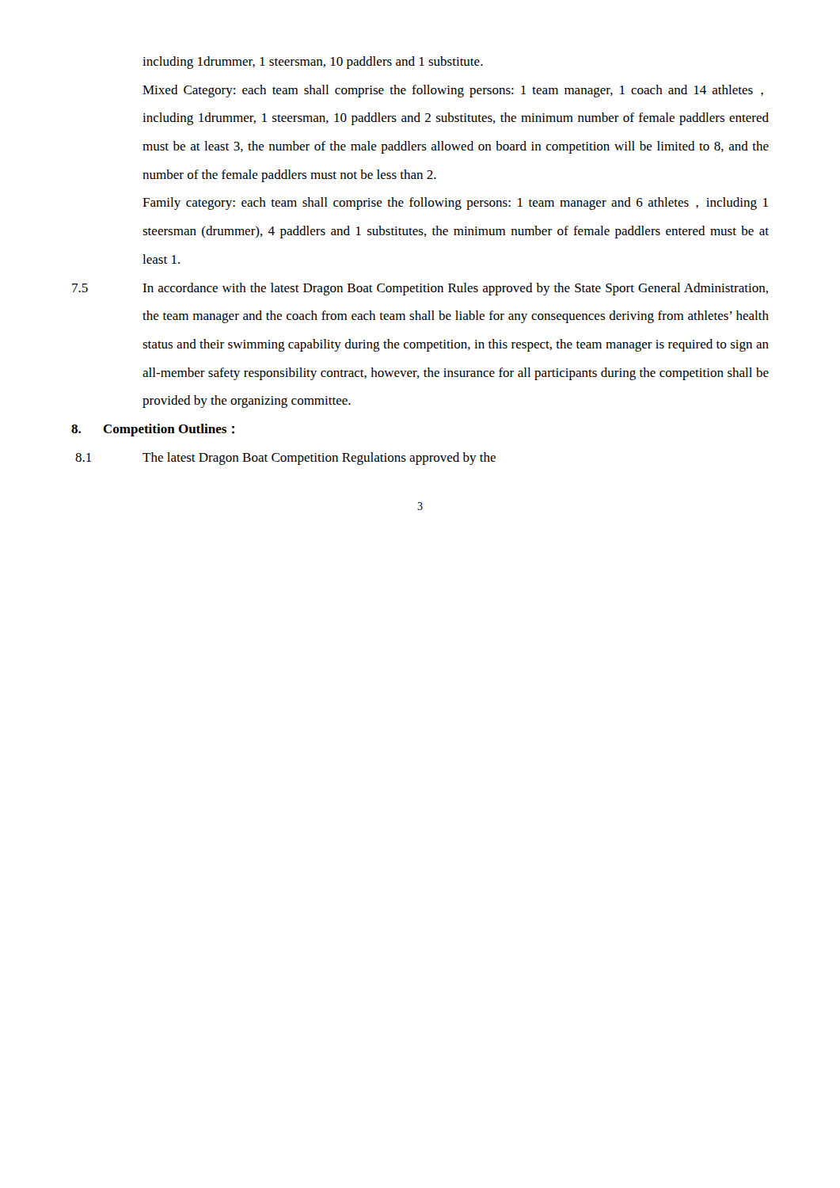including 1drummer, 1 steersman, 10 paddlers and 1 substitute.
Mixed Category: each team shall comprise the following persons: 1 team manager, 1 coach and 14 athletes，including 1drummer, 1 steersman, 10 paddlers and 2 substitutes, the minimum number of female paddlers entered must be at least 3, the number of the male paddlers allowed on board in competition will be limited to 8, and the number of the female paddlers must not be less than 2.
Family category: each team shall comprise the following persons: 1 team manager and 6 athletes，including 1 steersman (drummer), 4 paddlers and 1 substitutes, the minimum number of female paddlers entered must be at least 1.
7.5
In accordance with the latest Dragon Boat Competition Rules approved by the State Sport General Administration, the team manager and the coach from each team shall be liable for any consequences deriving from athletes’ health status and their swimming capability during the competition, in this respect, the team manager is required to sign an all-member safety responsibility contract, however, the insurance for all participants during the competition shall be provided by the organizing committee.
8.
Competition Outlines：
8.1
The latest Dragon Boat Competition Regulations approved by the
3